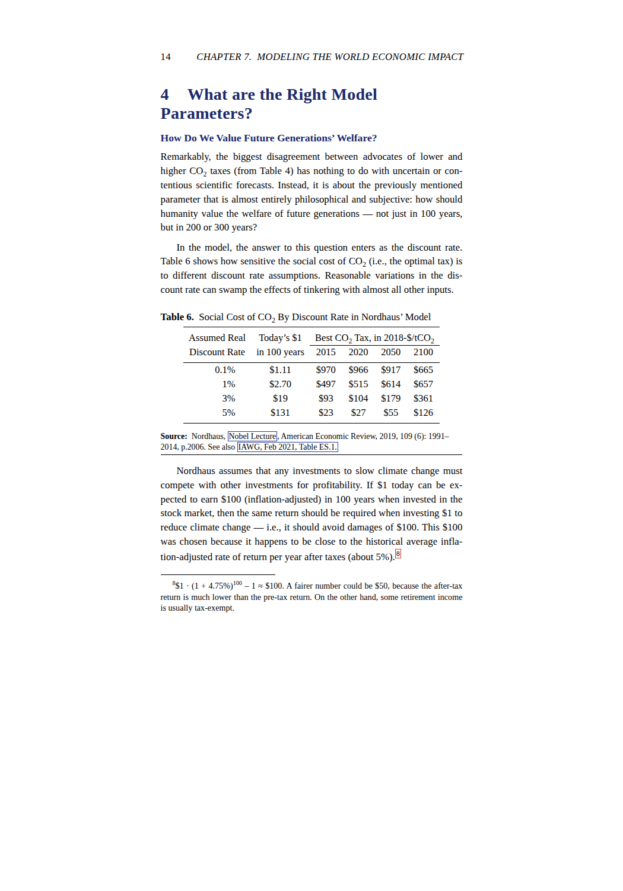14 CHAPTER 7. MODELING THE WORLD ECONOMIC IMPACT
4 What are the Right Model Parameters?
How Do We Value Future Generations’ Welfare?
Remarkably, the biggest disagreement between advocates of lower and higher CO2 taxes (from Table 4) has nothing to do with uncertain or contentious scientific forecasts. Instead, it is about the previously mentioned parameter that is almost entirely philosophical and subjective: how should humanity value the welfare of future generations — not just in 100 years, but in 200 or 300 years?
In the model, the answer to this question enters as the discount rate. Table 6 shows how sensitive the social cost of CO2 (i.e., the optimal tax) is to different discount rate assumptions. Reasonable variations in the discount rate can swamp the effects of tinkering with almost all other inputs.
Table 6. Social Cost of CO2 By Discount Rate in Nordhaus’ Model
| Assumed Real | Today’s $1 | Best CO 2 Tax, in 2018-$/tCO 2 |
| Discount Rate | in 100 years | 2015 | 2020 | 2050 | 2100 |
| 0.1% | $1.11 | $970 | $966 | $917 | $665 |
| 1% | $2.70 | $497 | $515 | $614 | $657 |
| 3% | $19 | $93 | $104 | $179 | $361 |
| 5% | $131 | $23 | $27 | $55 | $126 |
Source: Nordhaus, Nobel Lecture, American Economic Review, 2019, 109 (6): 1991–2014, p.2006. See also IAWG, Feb 2021, Table ES.1.
Nordhaus assumes that any investments to slow climate change must compete with other investments for profitability. If $1 today can be expected to earn $100 (inflation-adjusted) in 100 years when invested in the stock market, then the same return should be required when investing $1 to reduce climate change — i.e., it should avoid damages of $100. This $100 was chosen because it happens to be close to the historical average inflation-adjusted rate of return per year after taxes (about 5%).8
8$1 · (1 + 4.75%)100 – 1 ≈ $100. A fairer number could be $50, because the after-tax return is much lower than the pre-tax return. On the other hand, some retirement income is usually tax-exempt.